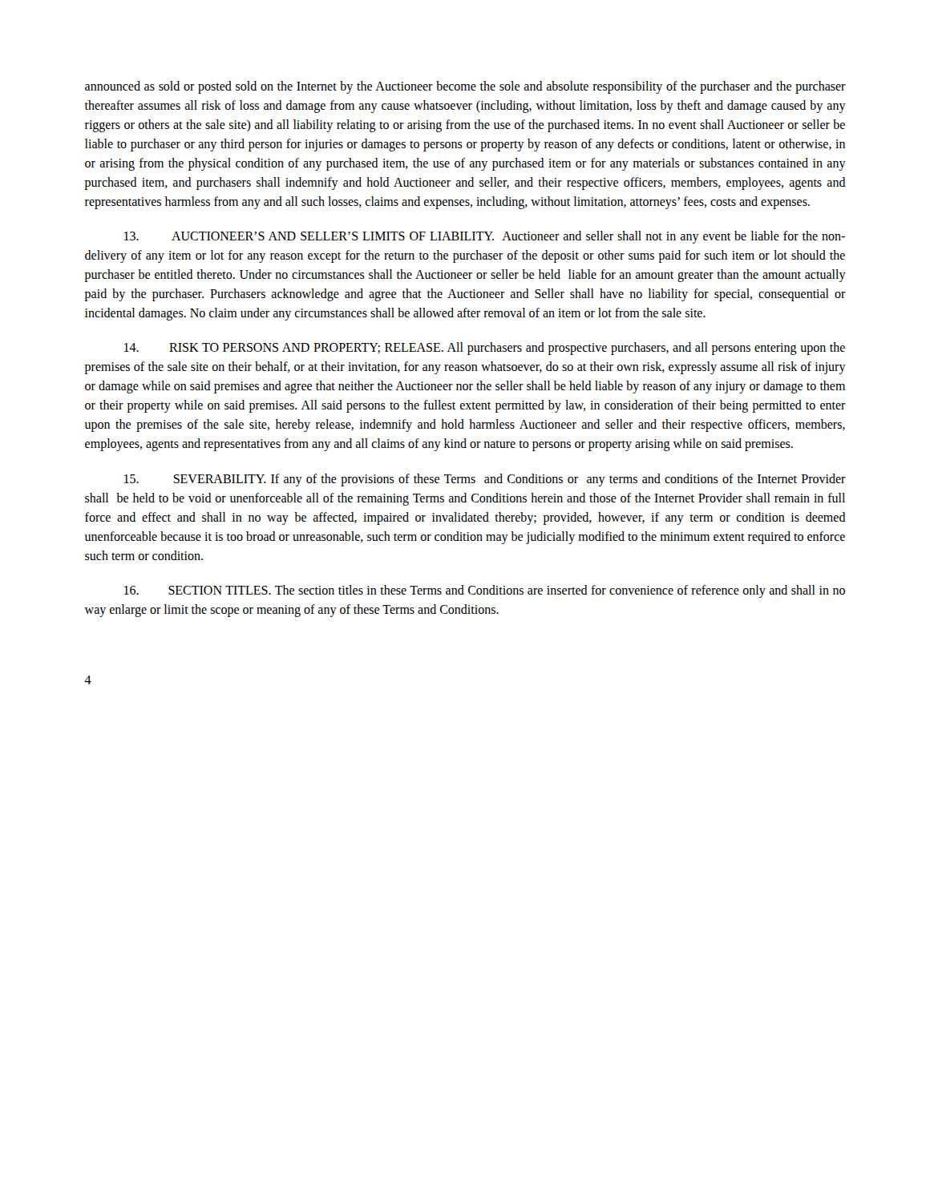announced as sold or posted sold on the Internet by the Auctioneer become the sole and absolute responsibility of the purchaser and the purchaser thereafter assumes all risk of loss and damage from any cause whatsoever (including, without limitation, loss by theft and damage caused by any riggers or others at the sale site) and all liability relating to or arising from the use of the purchased items. In no event shall Auctioneer or seller be liable to purchaser or any third person for injuries or damages to persons or property by reason of any defects or conditions, latent or otherwise, in or arising from the physical condition of any purchased item, the use of any purchased item or for any materials or substances contained in any purchased item, and purchasers shall indemnify and hold Auctioneer and seller, and their respective officers, members, employees, agents and representatives harmless from any and all such losses, claims and expenses, including, without limitation, attorneys’ fees, costs and expenses.
13. Auctioneer’s and Seller’s Limits of Liability. Auctioneer and seller shall not in any event be liable for the non-delivery of any item or lot for any reason except for the return to the purchaser of the deposit or other sums paid for such item or lot should the purchaser be entitled thereto. Under no circumstances shall the Auctioneer or seller be held liable for an amount greater than the amount actually paid by the purchaser. Purchasers acknowledge and agree that the Auctioneer and Seller shall have no liability for special, consequential or incidental damages. No claim under any circumstances shall be allowed after removal of an item or lot from the sale site.
14. Risk to Persons and Property; Release. All purchasers and prospective purchasers, and all persons entering upon the premises of the sale site on their behalf, or at their invitation, for any reason whatsoever, do so at their own risk, expressly assume all risk of injury or damage while on said premises and agree that neither the Auctioneer nor the seller shall be held liable by reason of any injury or damage to them or their property while on said premises. All said persons to the fullest extent permitted by law, in consideration of their being permitted to enter upon the premises of the sale site, hereby release, indemnify and hold harmless Auctioneer and seller and their respective officers, members, employees, agents and representatives from any and all claims of any kind or nature to persons or property arising while on said premises.
15. Severability. If any of the provisions of these Terms and Conditions or any terms and conditions of the Internet Provider shall be held to be void or unenforceable all of the remaining Terms and Conditions herein and those of the Internet Provider shall remain in full force and effect and shall in no way be affected, impaired or invalidated thereby; provided, however, if any term or condition is deemed unenforceable because it is too broad or unreasonable, such term or condition may be judicially modified to the minimum extent required to enforce such term or condition.
16. Section Titles. The section titles in these Terms and Conditions are inserted for convenience of reference only and shall in no way enlarge or limit the scope or meaning of any of these Terms and Conditions.
4